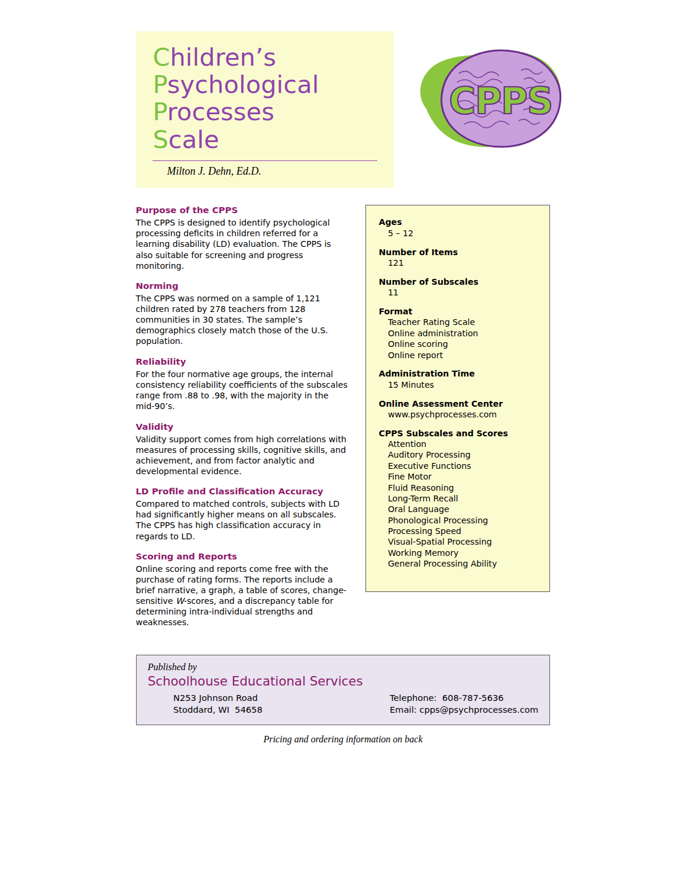Children’s
Psychological
Processes
Scale
Milton J. Dehn, Ed.D.
C P P S
Purpose of the CPPS
The CPPS is designed to identify psychological processing deficits in children referred for a learning disability (LD) evaluation. The CPPS is also suitable for screening and progress monitoring.
Norming
The CPPS was normed on a sample of 1,121 children rated by 278 teachers from 128 communities in 30 states. The sample’s demographics closely match those of the U.S. population.
Reliability
For the four normative age groups, the internal consistency reliability coefficients of the subscales range from .88 to .98, with the majority in the mid-90’s.
Validity
Validity support comes from high correlations with measures of processing skills, cognitive skills, and achievement, and from factor analytic and developmental evidence.
LD Profile and Classification Accuracy
Compared to matched controls, subjects with LD had significantly higher means on all subscales. The CPPS has high classification accuracy in regards to LD.
Scoring and Reports
Online scoring and reports come free with the purchase of rating forms. The reports include a brief narrative, a graph, a table of scores, change-sensitive W-scores, and a discrepancy table for determining intra-individual strengths and weaknesses.
Ages 5 – 12
Number of Items 121
Number of Subscales 11
Format
Teacher Rating Scale
Online administration
Online scoring
Online report
Administration Time 15 Minutes
Online Assessment Center www.psychprocesses.com
CPPS Subscales and Scores
Attention
Auditory Processing
Executive Functions
Fine Motor
Fluid Reasoning
Long-Term Recall
Oral Language
Phonological Processing
Processing Speed
Visual-Spatial Processing
Working Memory
General Processing Ability
Published by
Schoolhouse Educational Services
N253 Johnson Road
Stoddard, WI 54658
Telephone: 608-787-5636
Email: cpps@psychprocesses.com
Pricing and ordering information on back